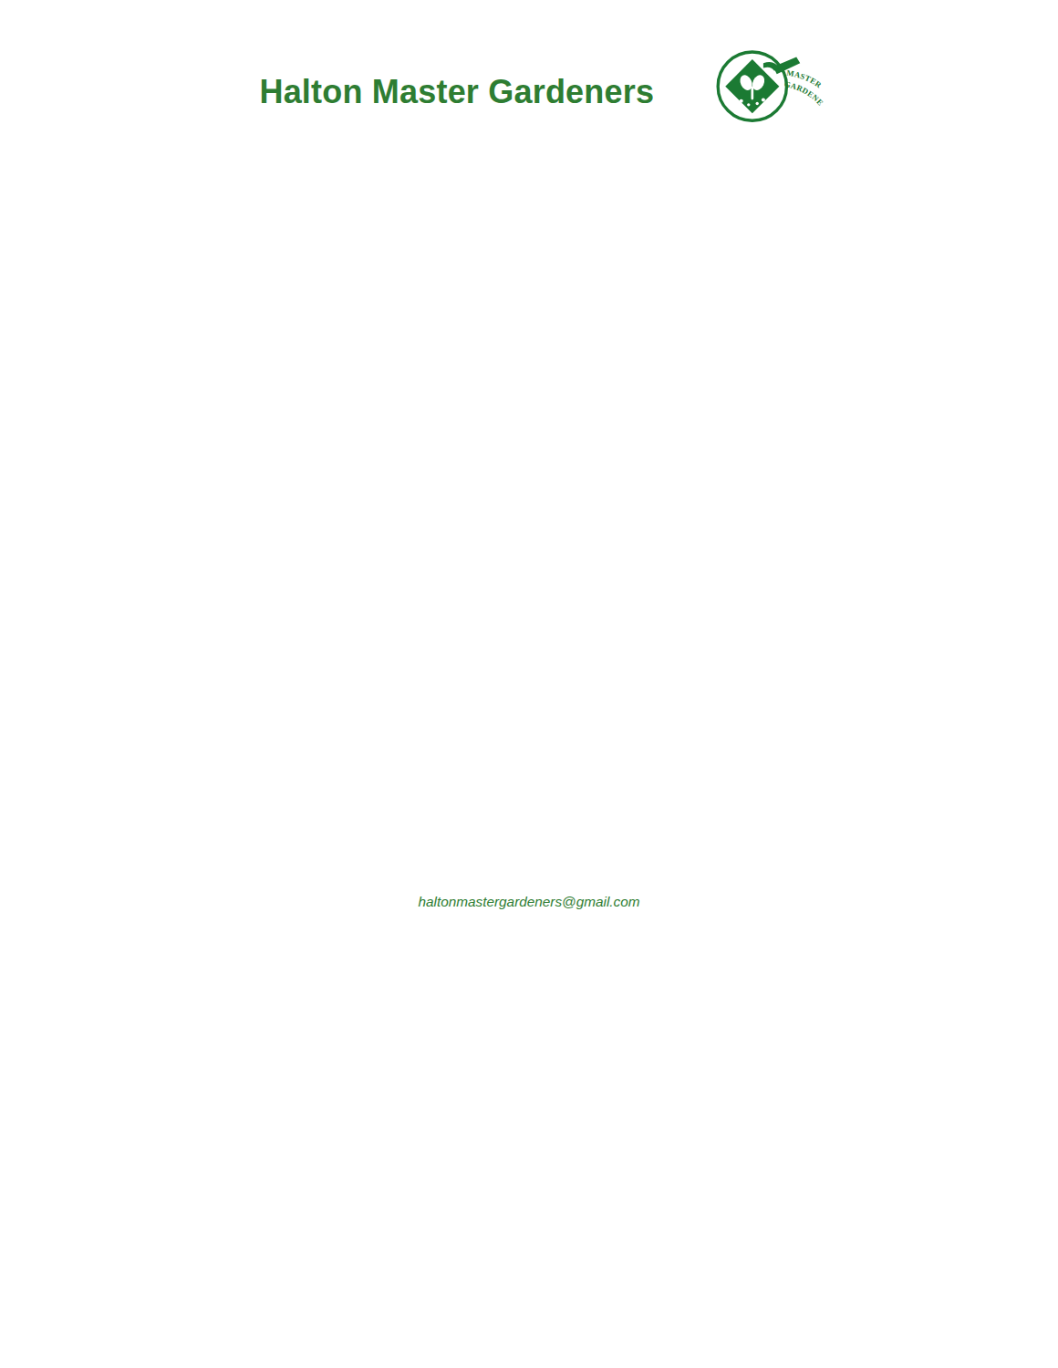Halton Master Gardeners
MASTER GARDENER
haltonmastergardeners@gmail.com